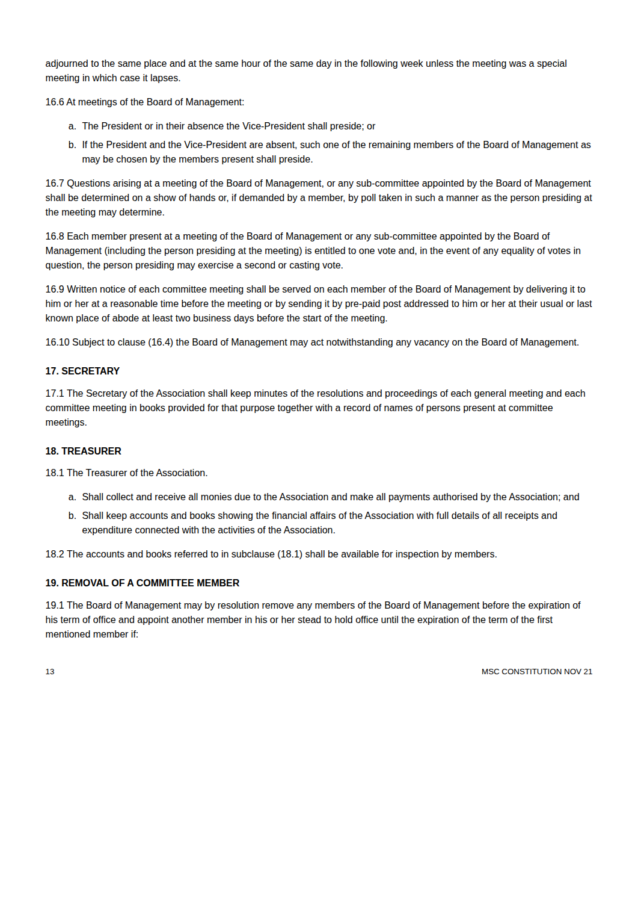adjourned to the same place and at the same hour of the same day in the following week unless the meeting was a special meeting in which case it lapses.
16.6 At meetings of the Board of Management:
The President or in their absence the Vice-President shall preside; or
If the President and the Vice-President are absent, such one of the remaining members of the Board of Management as may be chosen by the members present shall preside.
16.7 Questions arising at a meeting of the Board of Management, or any sub-committee appointed by the Board of Management shall be determined on a show of hands or, if demanded by a member, by poll taken in such a manner as the person presiding at the meeting may determine.
16.8 Each member present at a meeting of the Board of Management or any sub-committee appointed by the Board of Management (including the person presiding at the meeting) is entitled to one vote and, in the event of any equality of votes in question, the person presiding may exercise a second or casting vote.
16.9 Written notice of each committee meeting shall be served on each member of the Board of Management by delivering it to him or her at a reasonable time before the meeting or by sending it by pre-paid post addressed to him or her at their usual or last known place of abode at least two business days before the start of the meeting.
16.10 Subject to clause (16.4) the Board of Management may act notwithstanding any vacancy on the Board of Management.
17. Secretary
17.1 The Secretary of the Association shall keep minutes of the resolutions and proceedings of each general meeting and each committee meeting in books provided for that purpose together with a record of names of persons present at committee meetings.
18. Treasurer
18.1 The Treasurer of the Association.
Shall collect and receive all monies due to the Association and make all payments authorised by the Association; and
Shall keep accounts and books showing the financial affairs of the Association with full details of all receipts and expenditure connected with the activities of the Association.
18.2 The accounts and books referred to in subclause (18.1) shall be available for inspection by members.
19. Removal of a Committee Member
19.1 The Board of Management may by resolution remove any members of the Board of Management before the expiration of his term of office and appoint another member in his or her stead to hold office until the expiration of the term of the first mentioned member if:
13 MSC CONSTITUTION NOV 21